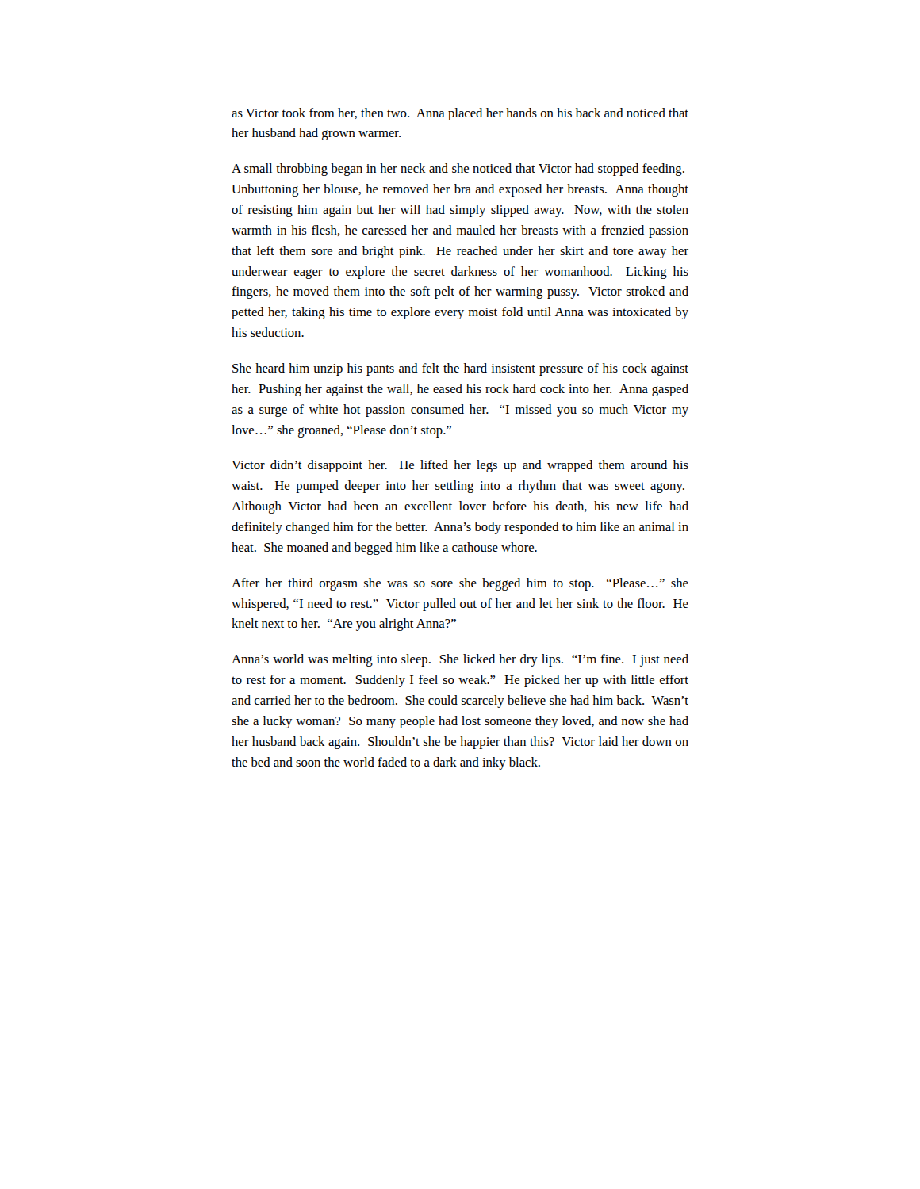as Victor took from her, then two. Anna placed her hands on his back and noticed that her husband had grown warmer.
A small throbbing began in her neck and she noticed that Victor had stopped feeding. Unbuttoning her blouse, he removed her bra and exposed her breasts. Anna thought of resisting him again but her will had simply slipped away. Now, with the stolen warmth in his flesh, he caressed her and mauled her breasts with a frenzied passion that left them sore and bright pink. He reached under her skirt and tore away her underwear eager to explore the secret darkness of her womanhood. Licking his fingers, he moved them into the soft pelt of her warming pussy. Victor stroked and petted her, taking his time to explore every moist fold until Anna was intoxicated by his seduction.
She heard him unzip his pants and felt the hard insistent pressure of his cock against her. Pushing her against the wall, he eased his rock hard cock into her. Anna gasped as a surge of white hot passion consumed her. “I missed you so much Victor my love…” she groaned, “Please don’t stop.”
Victor didn’t disappoint her. He lifted her legs up and wrapped them around his waist. He pumped deeper into her settling into a rhythm that was sweet agony. Although Victor had been an excellent lover before his death, his new life had definitely changed him for the better. Anna’s body responded to him like an animal in heat. She moaned and begged him like a cathouse whore.
After her third orgasm she was so sore she begged him to stop. “Please…” she whispered, “I need to rest.” Victor pulled out of her and let her sink to the floor. He knelt next to her. “Are you alright Anna?”
Anna’s world was melting into sleep. She licked her dry lips. “I’m fine. I just need to rest for a moment. Suddenly I feel so weak.” He picked her up with little effort and carried her to the bedroom. She could scarcely believe she had him back. Wasn’t she a lucky woman? So many people had lost someone they loved, and now she had her husband back again. Shouldn’t she be happier than this? Victor laid her down on the bed and soon the world faded to a dark and inky black.